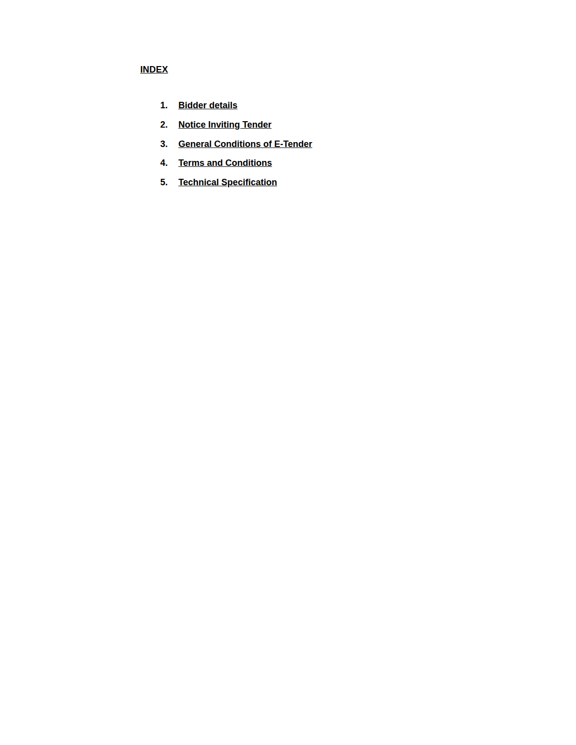INDEX
Bidder details
Notice Inviting Tender
General Conditions of E-Tender
Terms and Conditions
Technical Specification